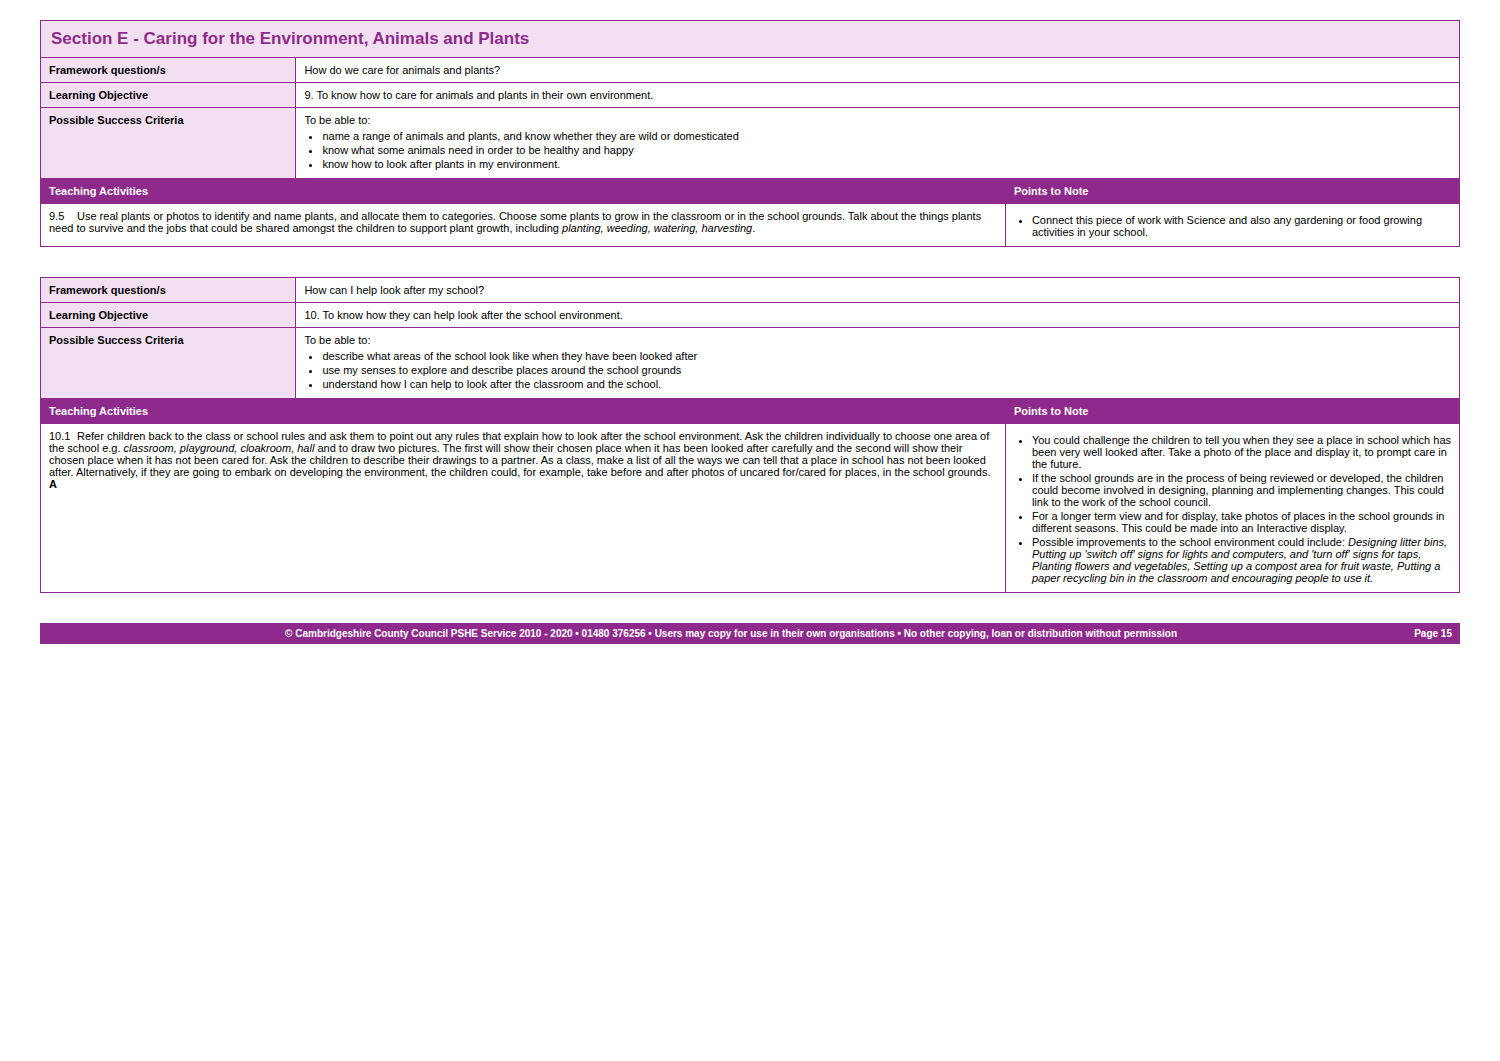Section E - Caring for the Environment, Animals and Plants
| Framework question/s | How do we care for animals and plants? |
| Learning Objective | 9. To know how to care for animals and plants in their own environment. |
| Possible Success Criteria | To be able to: name a range of animals and plants, and know whether they are wild or domesticated know what some animals need in order to be healthy and happy know how to look after plants in my environment. |
| Teaching Activities | Points to Note |
| 9.5 Use real plants or photos to identify and name plants, and allocate them to categories. Choose some plants to grow in the classroom or in the school grounds. Talk about the things plants need to survive and the jobs that could be shared amongst the children to support plant growth, including planting, weeding, watering, harvesting . | Connect this piece of work with Science and also any gardening or food growing activities in your school. |
| Framework question/s | How can I help look after my school? |
| Learning Objective | 10. To know how they can help look after the school environment. |
| Possible Success Criteria | To be able to: describe what areas of the school look like when they have been looked after use my senses to explore and describe places around the school grounds understand how I can help to look after the classroom and the school. |
| Teaching Activities | Points to Note |
| 10.1 Refer children back to the class or school rules and ask them to point out any rules that explain how to look after the school environment. Ask the children individually to choose one area of the school e.g. classroom, playground, cloakroom, hall and to draw two pictures. The first will show their chosen place when it has been looked after carefully and the second will show their chosen place when it has not been cared for. Ask the children to describe their drawings to a partner. As a class, make a list of all the ways we can tell that a place in school has not been looked after. Alternatively, if they are going to embark on developing the environment, the children could, for example, take before and after photos of uncared for/cared for places, in the school grounds. A | You could challenge the children to tell you when they see a place in school which has been very well looked after. Take a photo of the place and display it, to prompt care in the future. If the school grounds are in the process of being reviewed or developed, the children could become involved in designing, planning and implementing changes. This could link to the work of the school council. For a longer term view and for display, take photos of places in the school grounds in different seasons. This could be made into an Interactive display. Possible improvements to the school environment could include: Designing litter bins, Putting up 'switch off' signs for lights and computers, and 'turn off' signs for taps, Planting flowers and vegetables, Setting up a compost area for fruit waste, Putting a paper recycling bin in the classroom and encouraging people to use it. |
Page 15 © Cambridgeshire County Council PSHE Service 2010 - 2020 • 01480 376256 • Users may copy for use in their own organisations • No other copying, loan or distribution without permission